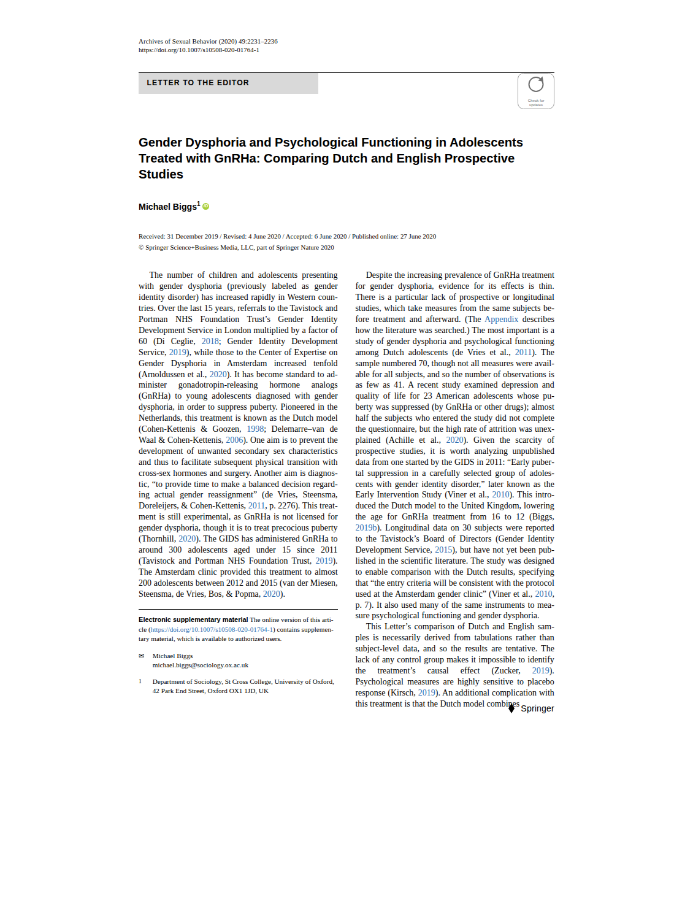Archives of Sexual Behavior (2020) 49:2231–2236 https://doi.org/10.1007/s10508-020-01764-1
Letter to the Editor
Check for
updates
Gender Dysphoria and Psychological Functioning in Adolescents Treated with GnRHa: Comparing Dutch and English Prospective Studies
Michael Biggs1
Received: 31 December 2019 / Revised: 4 June 2020 / Accepted: 6 June 2020 / Published online: 27 June 2020
© Springer Science+Business Media, LLC, part of Springer Nature 2020
The number of children and adolescents presenting with gender dysphoria (previously labeled as gender identity disorder) has increased rapidly in Western countries. Over the last 15 years, referrals to the Tavistock and Portman NHS Foundation Trust’s Gender Identity Development Service in London multiplied by a factor of 60 (Di Ceglie, 2018; Gender Identity Development Service, 2019), while those to the Center of Expertise on Gender Dysphoria in Amsterdam increased tenfold (Arnoldussen et al., 2020). It has become standard to administer gonadotropin-releasing hormone analogs (GnRHa) to young adolescents diagnosed with gender dysphoria, in order to suppress puberty. Pioneered in the Netherlands, this treatment is known as the Dutch model (Cohen-Kettenis & Goozen, 1998; Delemarre–van de Waal & Cohen-Kettenis, 2006). One aim is to prevent the development of unwanted secondary sex characteristics and thus to facilitate subsequent physical transition with cross-sex hormones and surgery. Another aim is diagnostic, “to provide time to make a balanced decision regarding actual gender reassignment” (de Vries, Steensma, Doreleijers, & Cohen-Kettenis, 2011, p. 2276). This treatment is still experimental, as GnRHa is not licensed for gender dysphoria, though it is to treat precocious puberty (Thornhill, 2020). The GIDS has administered GnRHa to around 300 adolescents aged under 15 since 2011 (Tavistock and Portman NHS Foundation Trust, 2019). The Amsterdam clinic provided this treatment to almost 200 adolescents between 2012 and 2015 (van der Miesen, Steensma, de Vries, Bos, & Popma, 2020).
Electronic supplementary material The online version of this article (https://doi.org/10.1007/s10508-020-01764-1) contains supplementary material, which is available to authorized users.
✉
Michael Biggs
michael.biggs@sociology.ox.ac.uk
1
Department of Sociology, St Cross College, University of Oxford, 42 Park End Street, Oxford OX1 1JD, UK
Despite the increasing prevalence of GnRHa treatment for gender dysphoria, evidence for its effects is thin. There is a particular lack of prospective or longitudinal studies, which take measures from the same subjects before treatment and afterward. (The Appendix describes how the literature was searched.) The most important is a study of gender dysphoria and psychological functioning among Dutch adolescents (de Vries et al., 2011). The sample numbered 70, though not all measures were available for all subjects, and so the number of observations is as few as 41. A recent study examined depression and quality of life for 23 American adolescents whose puberty was suppressed (by GnRHa or other drugs); almost half the subjects who entered the study did not complete the questionnaire, but the high rate of attrition was unexplained (Achille et al., 2020). Given the scarcity of prospective studies, it is worth analyzing unpublished data from one started by the GIDS in 2011: “Early pubertal suppression in a carefully selected group of adolescents with gender identity disorder,” later known as the Early Intervention Study (Viner et al., 2010). This introduced the Dutch model to the United Kingdom, lowering the age for GnRHa treatment from 16 to 12 (Biggs, 2019b). Longitudinal data on 30 subjects were reported to the Tavistock’s Board of Directors (Gender Identity Development Service, 2015), but have not yet been published in the scientific literature. The study was designed to enable comparison with the Dutch results, specifying that “the entry criteria will be consistent with the protocol used at the Amsterdam gender clinic” (Viner et al., 2010, p. 7). It also used many of the same instruments to measure psychological functioning and gender dysphoria.
This Letter’s comparison of Dutch and English samples is necessarily derived from tabulations rather than subject-level data, and so the results are tentative. The lack of any control group makes it impossible to identify the treatment’s causal effect (Zucker, 2019). Psychological measures are highly sensitive to placebo response (Kirsch, 2019). An additional complication with this treatment is that the Dutch model combines
Springer